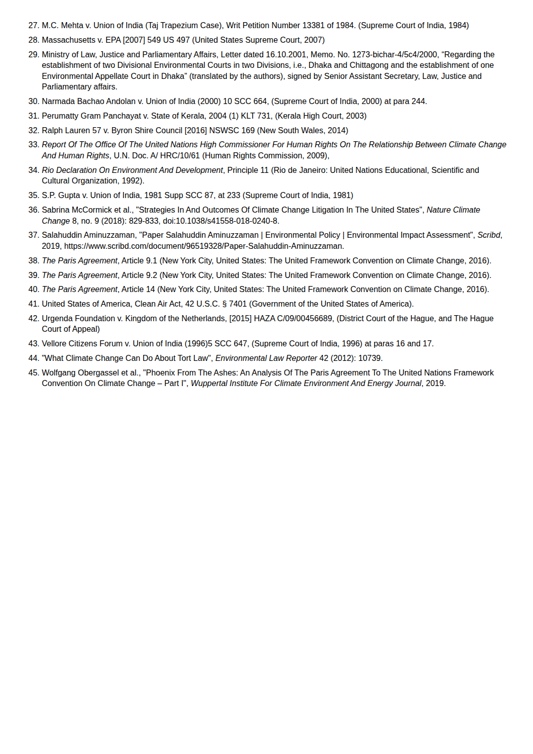M.C. Mehta v. Union of India (Taj Trapezium Case), Writ Petition Number 13381 of 1984. (Supreme Court of India, 1984)
Massachusetts v. EPA [2007] 549 US 497 (United States Supreme Court, 2007)
Ministry of Law, Justice and Parliamentary Affairs, Letter dated 16.10.2001, Memo. No. 1273-bichar-4/5c4/2000, “Regarding the establishment of two Divisional Environmental Courts in two Divisions, i.e., Dhaka and Chittagong and the establishment of one Environmental Appellate Court in Dhaka” (translated by the authors), signed by Senior Assistant Secretary, Law, Justice and Parliamentary affairs.
Narmada Bachao Andolan v. Union of India (2000) 10 SCC 664, (Supreme Court of India, 2000) at para 244.
Perumatty Gram Panchayat v. State of Kerala, 2004 (1) KLT 731, (Kerala High Court, 2003)
Ralph Lauren 57 v. Byron Shire Council [2016] NSWSC 169 (New South Wales, 2014)
Report Of The Office Of The United Nations High Commissioner For Human Rights On The Relationship Between Climate Change And Human Rights, U.N. Doc. A/ HRC/10/61 (Human Rights Commission, 2009),
Rio Declaration On Environment And Development, Principle 11 (Rio de Janeiro: United Nations Educational, Scientific and Cultural Organization, 1992).
S.P. Gupta v. Union of India, 1981 Supp SCC 87, at 233 (Supreme Court of India, 1981)
Sabrina McCormick et al., "Strategies In And Outcomes Of Climate Change Litigation In The United States", Nature Climate Change 8, no. 9 (2018): 829-833, doi:10.1038/s41558-018-0240-8.
Salahuddin Aminuzzaman, "Paper Salahuddin Aminuzzaman | Environmental Policy | Environmental Impact Assessment", Scribd, 2019, https://www.scribd.com/document/96519328/Paper-Salahuddin-Aminuzzaman.
The Paris Agreement, Article 9.1 (New York City, United States: The United Framework Convention on Climate Change, 2016).
The Paris Agreement, Article 9.2 (New York City, United States: The United Framework Convention on Climate Change, 2016).
The Paris Agreement, Article 14 (New York City, United States: The United Framework Convention on Climate Change, 2016).
United States of America, Clean Air Act, 42 U.S.C. § 7401 (Government of the United States of America).
Urgenda Foundation v. Kingdom of the Netherlands, [2015] HAZA C/09/00456689, (District Court of the Hague, and The Hague Court of Appeal)
Vellore Citizens Forum v. Union of India (1996)5 SCC 647, (Supreme Court of India, 1996) at paras 16 and 17.
"What Climate Change Can Do About Tort Law", Environmental Law Reporter 42 (2012): 10739.
Wolfgang Obergassel et al., "Phoenix From The Ashes: An Analysis Of The Paris Agreement To The United Nations Framework Convention On Climate Change – Part I", Wuppertal Institute For Climate Environment And Energy Journal, 2019.